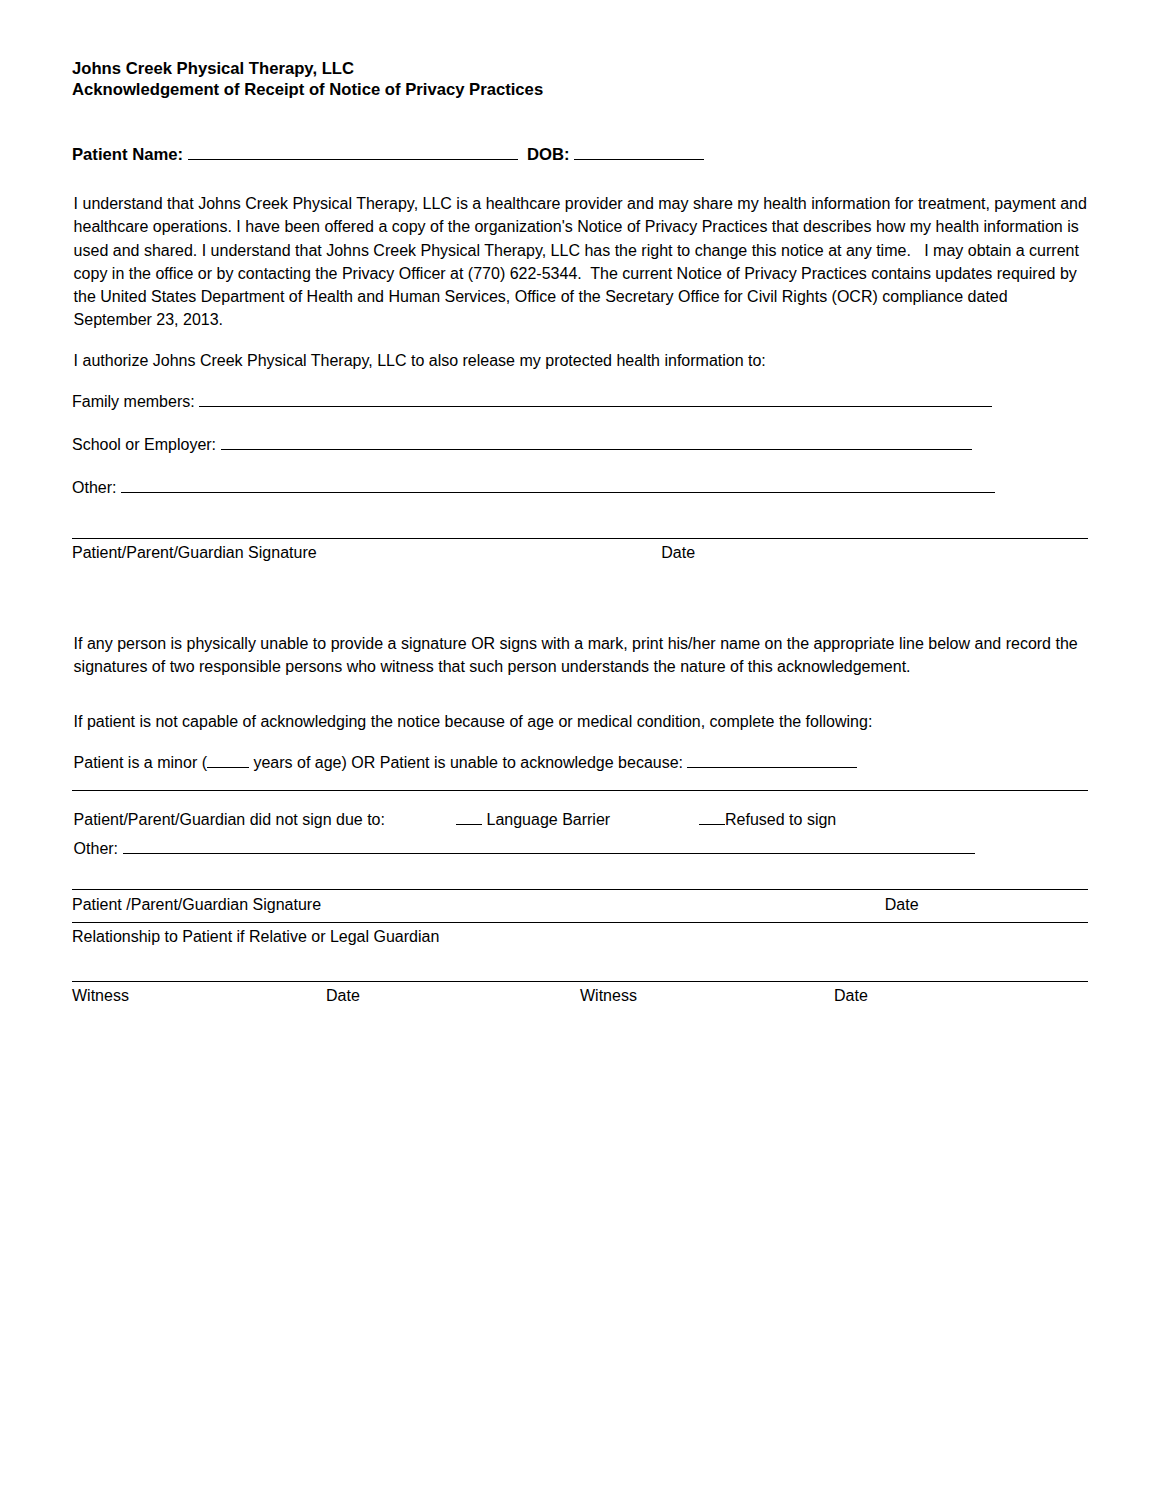Johns Creek Physical Therapy, LLC
Acknowledgement of Receipt of Notice of Privacy Practices
Patient Name: DOB:
I understand that Johns Creek Physical Therapy, LLC is a healthcare provider and may share my health information for treatment, payment and healthcare operations. I have been offered a copy of the organization's Notice of Privacy Practices that describes how my health information is used and shared. I understand that Johns Creek Physical Therapy, LLC has the right to change this notice at any time. I may obtain a current copy in the office or by contacting the Privacy Officer at (770) 622-5344. The current Notice of Privacy Practices contains updates required by the United States Department of Health and Human Services, Office of the Secretary Office for Civil Rights (OCR) compliance dated September 23, 2013.
I authorize Johns Creek Physical Therapy, LLC to also release my protected health information to:
Family members:
School or Employer:
Other:
Patient/Parent/Guardian Signature
Date
If any person is physically unable to provide a signature OR signs with a mark, print his/her name on the appropriate line below and record the signatures of two responsible persons who witness that such person understands the nature of this acknowledgement.
If patient is not capable of acknowledging the notice because of age or medical condition, complete the following:
Patient is a minor ( years of age) OR Patient is unable to acknowledge because:
Patient/Parent/Guardian did not sign due to: Language Barrier Refused to sign
Other:
Patient /Parent/Guardian Signature
Date
Relationship to Patient if Relative or Legal Guardian
Witness
Date
Witness
Date